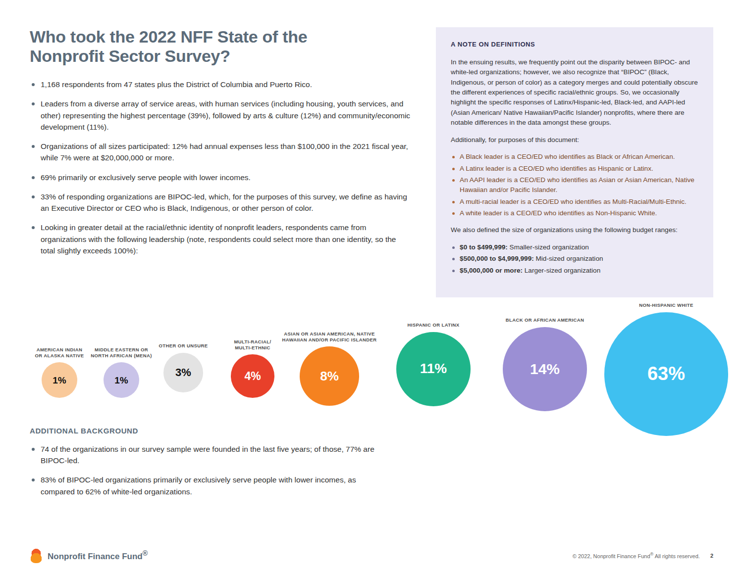Who took the 2022 NFF State of the
Nonprofit Sector Survey?
1,168 respondents from 47 states plus the District of Columbia and Puerto Rico.
Leaders from a diverse array of service areas, with human services (including housing, youth services, and other) representing the highest percentage (39%), followed by arts & culture (12%) and community/economic development (11%).
Organizations of all sizes participated: 12% had annual expenses less than $100,000 in the 2021 fiscal year, while 7% were at $20,000,000 or more.
69% primarily or exclusively serve people with lower incomes.
33% of responding organizations are BIPOC-led, which, for the purposes of this survey, we define as having an Executive Director or CEO who is Black, Indigenous, or other person of color.
Looking in greater detail at the racial/ethnic identity of nonprofit leaders, respondents came from organizations with the following leadership (note, respondents could select more than one identity, so the total slightly exceeds 100%):
A note on definitions
In the ensuing results, we frequently point out the disparity between BIPOC- and white-led organizations; however, we also recognize that “BIPOC” (Black, Indigenous, or person of color) as a category merges and could potentially obscure the different experiences of specific racial/ethnic groups. So, we occasionally highlight the specific responses of Latinx/Hispanic-led, Black-led, and AAPI-led (Asian American/ Native Hawaiian/Pacific Islander) nonprofits, where there are notable differences in the data amongst these groups.
Additionally, for purposes of this document:
A Black leader is a CEO/ED who identifies as Black or African American.
A Latinx leader is a CEO/ED who identifies as Hispanic or Latinx.
An AAPI leader is a CEO/ED who identifies as Asian or Asian American, Native Hawaiian and/or Pacific Islander.
A multi-racial leader is a CEO/ED who identifies as Multi-Racial/Multi-Ethnic.
A white leader is a CEO/ED who identifies as Non-Hispanic White.
We also defined the size of organizations using the following budget ranges:
$0 to $499,999: Smaller-sized organization
$500,000 to $4,999,999: Mid-sized organization
$5,000,000 or more: Larger-sized organization
American Indian
or Alaska Native
1%
Middle Eastern or
North African (MENA)
1%
Other or unsure
3%
Multi-racial/
Multi-ethnic
4%
Asian or Asian American, Native
Hawaiian and/or Pacific Islander
8%
Hispanic or Latinx
11%
Black or African American
14%
Non-Hispanic White
63%
Additional background
74 of the organizations in our survey sample were founded in the last five years; of those, 77% are BIPOC-led.
83% of BIPOC-led organizations primarily or exclusively serve people with lower incomes, as compared to 62% of white-led organizations.
Nonprofit Finance Fund®
© 2022, Nonprofit Finance Fund® All rights reserved. 2